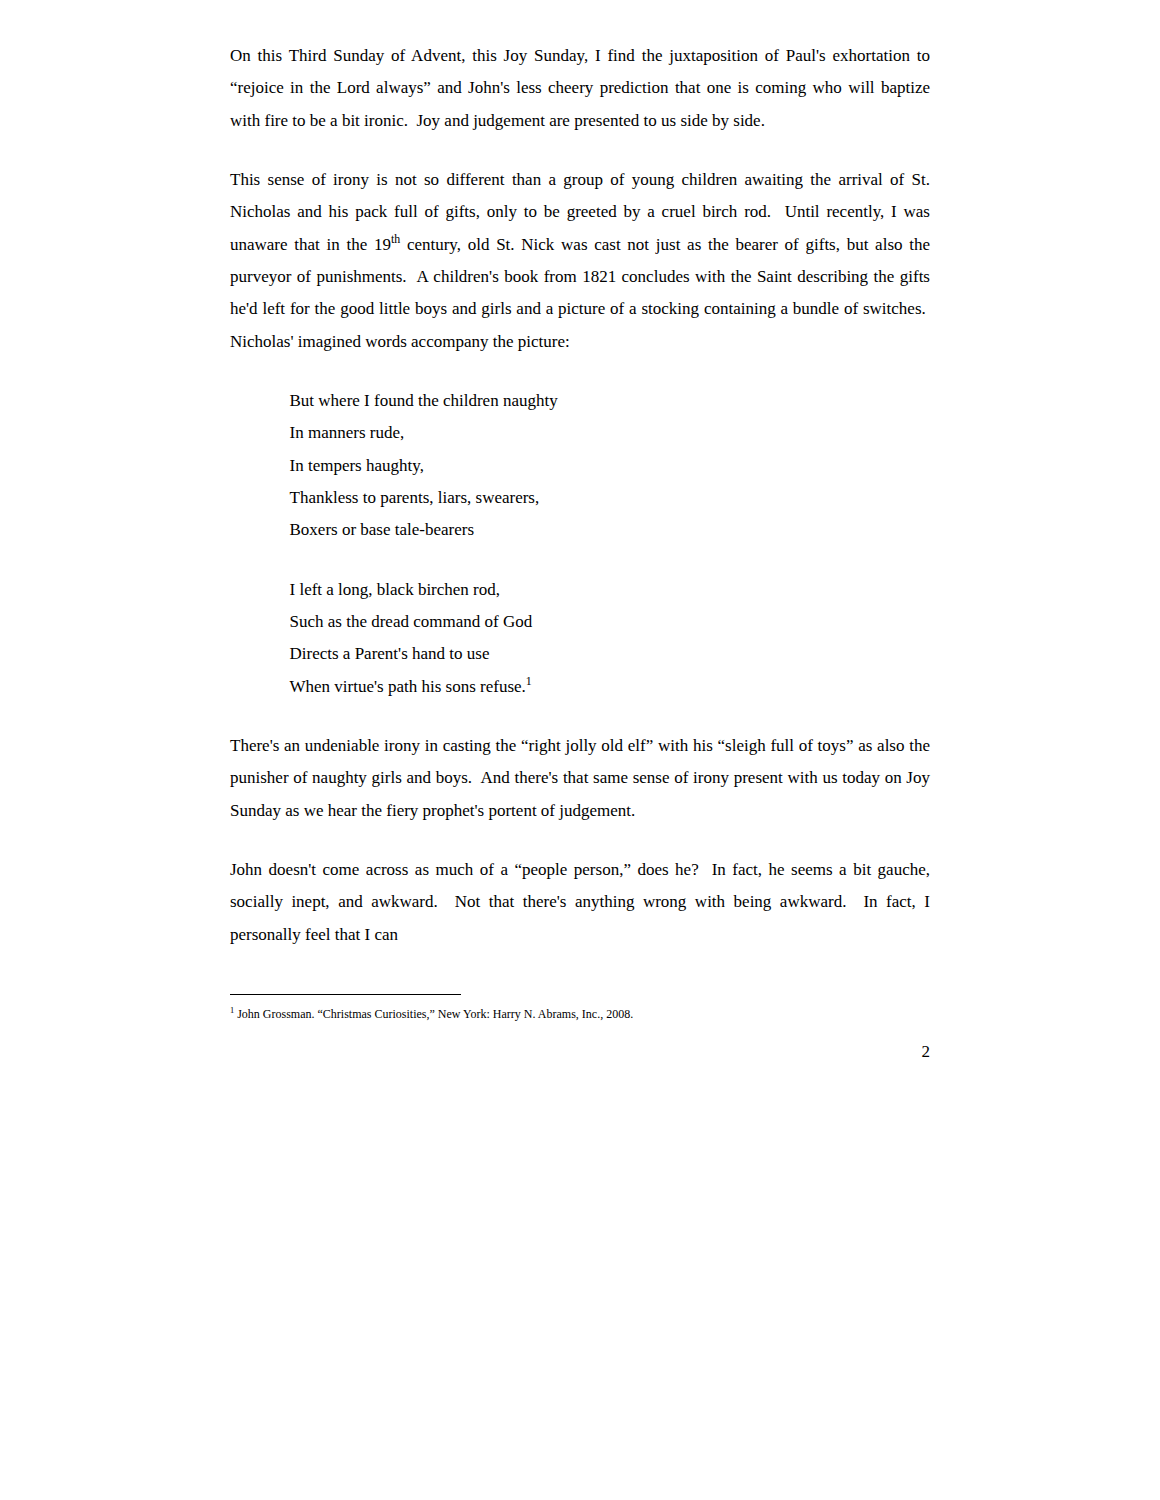On this Third Sunday of Advent, this Joy Sunday, I find the juxtaposition of Paul's exhortation to “rejoice in the Lord always” and John's less cheery prediction that one is coming who will baptize with fire to be a bit ironic. Joy and judgement are presented to us side by side.
This sense of irony is not so different than a group of young children awaiting the arrival of St. Nicholas and his pack full of gifts, only to be greeted by a cruel birch rod. Until recently, I was unaware that in the 19th century, old St. Nick was cast not just as the bearer of gifts, but also the purveyor of punishments. A children's book from 1821 concludes with the Saint describing the gifts he'd left for the good little boys and girls and a picture of a stocking containing a bundle of switches. Nicholas' imagined words accompany the picture:
But where I found the children naughty
In manners rude,
In tempers haughty,
Thankless to parents, liars, swearers,
Boxers or base tale-bearers
I left a long, black birchen rod,
Such as the dread command of God
Directs a Parent's hand to use
When virtue's path his sons refuse.1
There's an undeniable irony in casting the “right jolly old elf” with his “sleigh full of toys” as also the punisher of naughty girls and boys. And there's that same sense of irony present with us today on Joy Sunday as we hear the fiery prophet's portent of judgement.
John doesn't come across as much of a “people person,” does he? In fact, he seems a bit gauche, socially inept, and awkward. Not that there's anything wrong with being awkward. In fact, I personally feel that I can
1 John Grossman. “Christmas Curiosities,” New York: Harry N. Abrams, Inc., 2008.
2